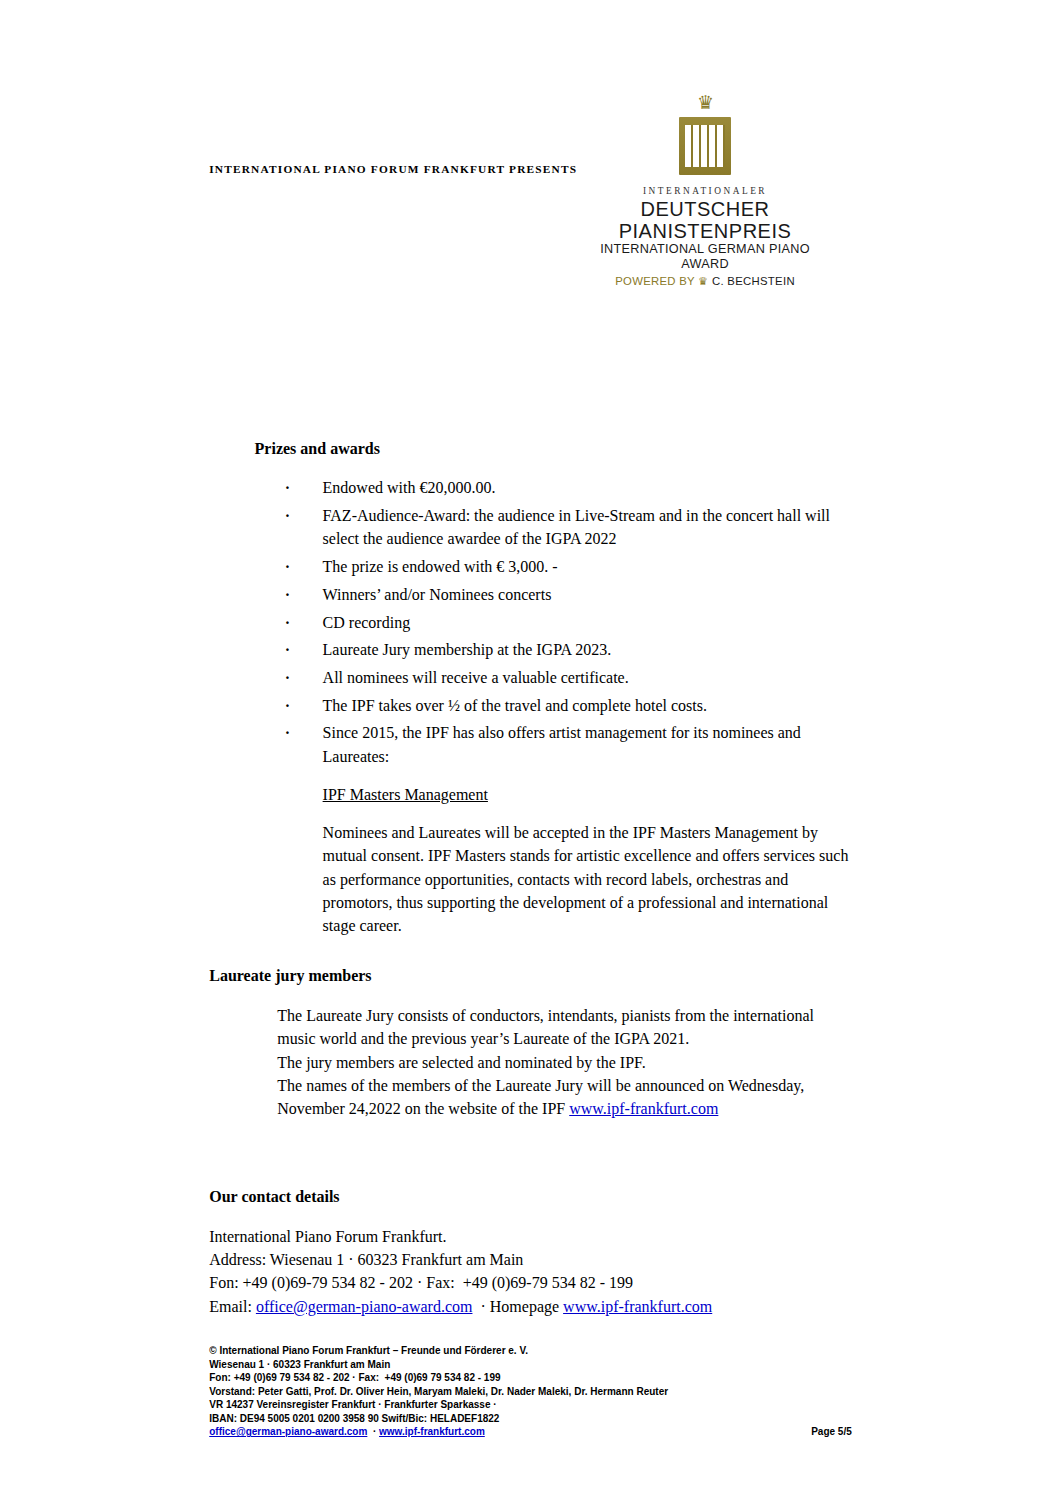INTERNATIONAL PIANO FORUM FRANKFURT PRESENTS
♛
INTERNATIONALER
DEUTSCHER PIANISTENPREIS
INTERNATIONAL GERMAN PIANO AWARD
POWERED BY ♛ C. BECHSTEIN
Prizes and awards
Endowed with €20,000.00.
FAZ-Audience-Award: the audience in Live-Stream and in the concert hall will select the audience awardee of the IGPA 2022
The prize is endowed with € 3,000. -
Winners’ and/or Nominees concerts
CD recording
Laureate Jury membership at the IGPA 2023.
All nominees will receive a valuable certificate.
The IPF takes over ½ of the travel and complete hotel costs.
Since 2015, the IPF has also offers artist management for its nominees and Laureates:
IPF Masters Management
Nominees and Laureates will be accepted in the IPF Masters Management by mutual consent. IPF Masters stands for artistic excellence and offers services such as performance opportunities, contacts with record labels, orchestras and promotors, thus supporting the development of a professional and international stage career.
Laureate jury members
The Laureate Jury consists of conductors, intendants, pianists from the international music world and the previous year’s Laureate of the IGPA 2021.
The jury members are selected and nominated by the IPF.
The names of the members of the Laureate Jury will be announced on Wednesday, November 24,2022 on the website of the IPF www.ipf-frankfurt.com
Our contact details
International Piano Forum Frankfurt.
Address: Wiesenau 1 · 60323 Frankfurt am Main
Fon: +49 (0)69-79 534 82 - 202 · Fax: +49 (0)69-79 534 82 - 199
Email: office@german-piano-award.com · Homepage www.ipf-frankfurt.com
© International Piano Forum Frankfurt – Freunde und Förderer e. V.
Wiesenau 1 · 60323 Frankfurt am Main
Fon: +49 (0)69 79 534 82 - 202 · Fax: +49 (0)69 79 534 82 - 199
Vorstand: Peter Gatti, Prof. Dr. Oliver Hein, Maryam Maleki, Dr. Nader Maleki, Dr. Hermann Reuter
VR 14237 Vereinsregister Frankfurt · Frankfurter Sparkasse ·
IBAN: DE94 5005 0201 0200 3958 90 Swift/Bic: HELADEF1822
office@german-piano-award.com · www.ipf-frankfurt.com Page 5/5